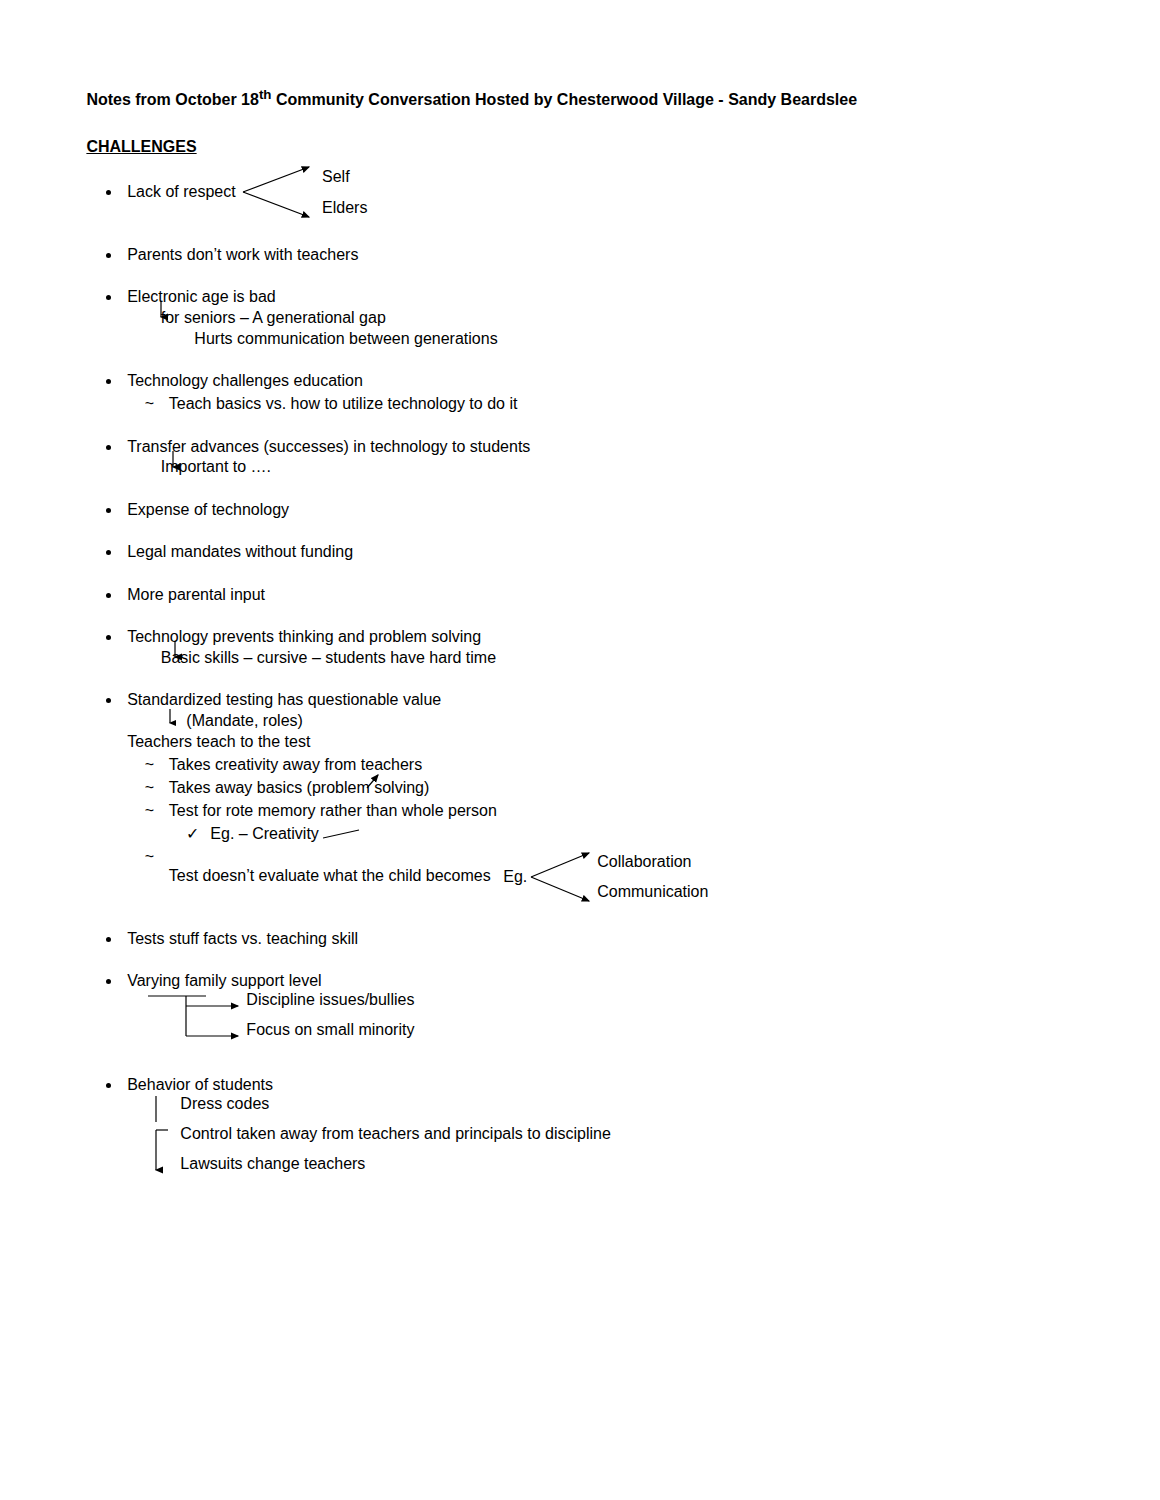Notes from October 18th Community Conversation Hosted by Chesterwood Village - Sandy Beardslee
CHALLENGES
Lack of respect
Self
Elders
Parents don’t work with teachers
Electronic age is bad
for seniors – A generational gap
Hurts communication between generations
Technology challenges education
Teach basics vs. how to utilize technology to do it
Transfer advances (successes) in technology to students
Important to ….
Expense of technology
Legal mandates without funding
More parental input
Technology prevents thinking and problem solving
Basic skills – cursive – students have hard time
Standardized testing has questionable value
(Mandate, roles)
Teachers teach to the test
Takes creativity away from teachers
Takes away basics (problem solving)
Test for rote memory rather than whole person
Eg. – Creativity
Test doesn’t evaluate what the child becomes Eg.
Collaboration
Communication
Tests stuff facts vs. teaching skill
Varying family support level
Discipline issues/bullies Focus on small minority
Behavior of students
Dress codes Control taken away from teachers and principals to discipline Lawsuits change teachers